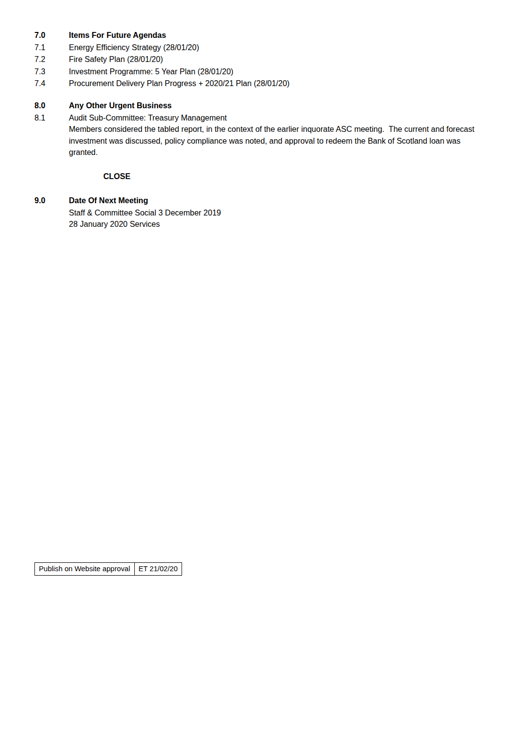7.0
Items For Future Agendas
7.1
Energy Efficiency Strategy (28/01/20)
7.2
Fire Safety Plan (28/01/20)
7.3
Investment Programme: 5 Year Plan (28/01/20)
7.4
Procurement Delivery Plan Progress + 2020/21 Plan (28/01/20)
8.0
Any Other Urgent Business
8.1
Audit Sub-Committee: Treasury Management
Members considered the tabled report, in the context of the earlier inquorate ASC meeting. The current and forecast investment was discussed, policy compliance was noted, and approval to redeem the Bank of Scotland loan was granted.
CLOSE
9.0
Date Of Next Meeting
Staff & Committee Social 3 December 2019
28 January 2020 Services
| Publish on Website approval | ET 21/02/20 |